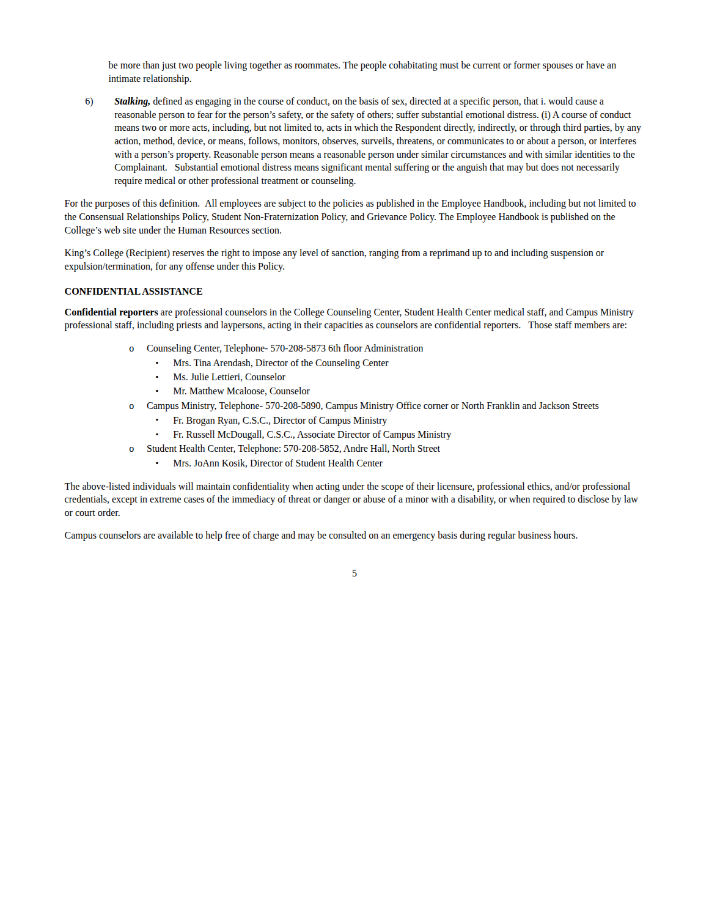be more than just two people living together as roommates. The people cohabitating must be current or former spouses or have an intimate relationship.
6) Stalking, defined as engaging in the course of conduct, on the basis of sex, directed at a specific person, that i. would cause a reasonable person to fear for the person’s safety, or the safety of others; suffer substantial emotional distress. (i) A course of conduct means two or more acts, including, but not limited to, acts in which the Respondent directly, indirectly, or through third parties, by any action, method, device, or means, follows, monitors, observes, surveils, threatens, or communicates to or about a person, or interferes with a person’s property. Reasonable person means a reasonable person under similar circumstances and with similar identities to the Complainant. Substantial emotional distress means significant mental suffering or the anguish that may but does not necessarily require medical or other professional treatment or counseling.
For the purposes of this definition. All employees are subject to the policies as published in the Employee Handbook, including but not limited to the Consensual Relationships Policy, Student Non-Fraternization Policy, and Grievance Policy. The Employee Handbook is published on the College’s web site under the Human Resources section.
King’s College (Recipient) reserves the right to impose any level of sanction, ranging from a reprimand up to and including suspension or expulsion/termination, for any offense under this Policy.
CONFIDENTIAL ASSISTANCE
Confidential reporters are professional counselors in the College Counseling Center, Student Health Center medical staff, and Campus Ministry professional staff, including priests and laypersons, acting in their capacities as counselors are confidential reporters. Those staff members are:
Counseling Center, Telephone- 570-208-5873 6th floor Administration
Mrs. Tina Arendash, Director of the Counseling Center
Ms. Julie Lettieri, Counselor
Mr. Matthew Mcaloose, Counselor
Campus Ministry, Telephone- 570-208-5890, Campus Ministry Office corner or North Franklin and Jackson Streets
Fr. Brogan Ryan, C.S.C., Director of Campus Ministry
Fr. Russell McDougall, C.S.C., Associate Director of Campus Ministry
Student Health Center, Telephone: 570-208-5852, Andre Hall, North Street
Mrs. JoAnn Kosik, Director of Student Health Center
The above-listed individuals will maintain confidentiality when acting under the scope of their licensure, professional ethics, and/or professional credentials, except in extreme cases of the immediacy of threat or danger or abuse of a minor with a disability, or when required to disclose by law or court order.
Campus counselors are available to help free of charge and may be consulted on an emergency basis during regular business hours.
5